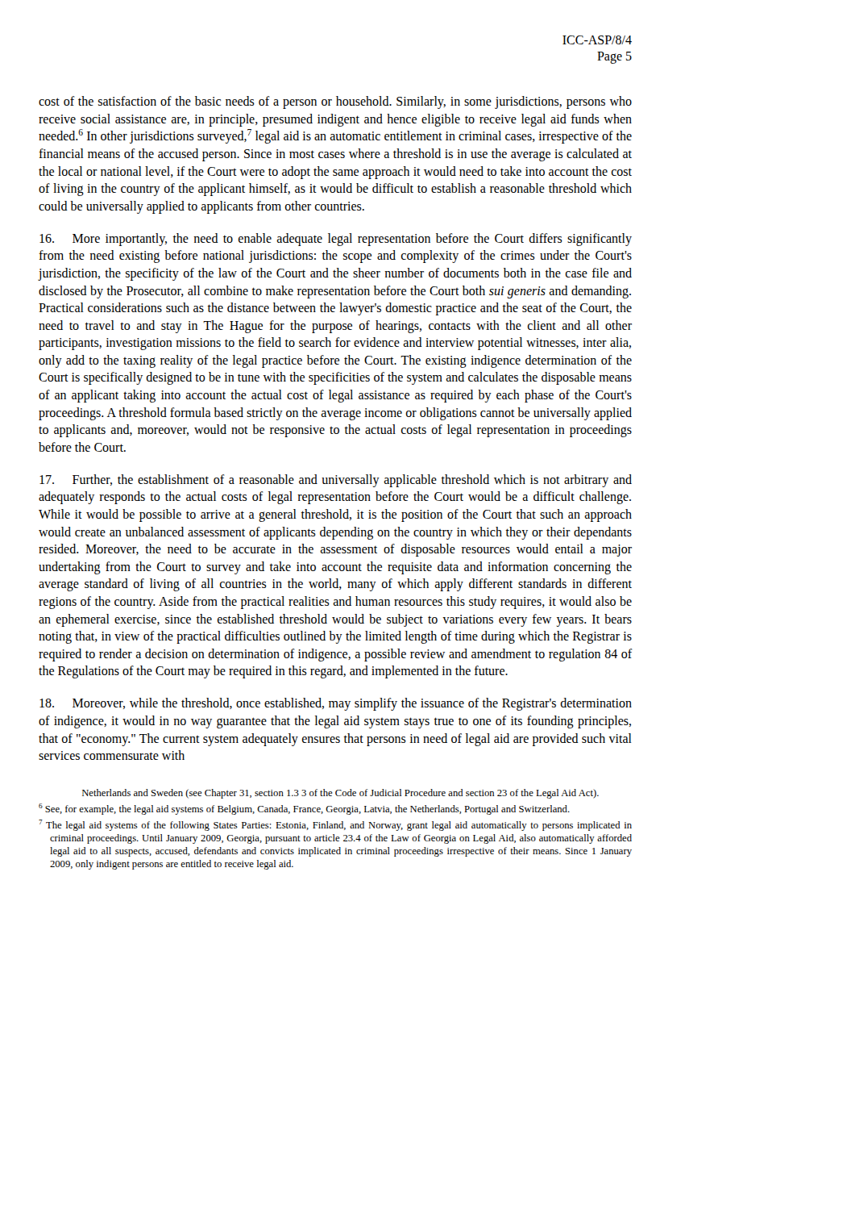ICC-ASP/8/4
Page 5
cost of the satisfaction of the basic needs of a person or household. Similarly, in some jurisdictions, persons who receive social assistance are, in principle, presumed indigent and hence eligible to receive legal aid funds when needed.6 In other jurisdictions surveyed,7 legal aid is an automatic entitlement in criminal cases, irrespective of the financial means of the accused person. Since in most cases where a threshold is in use the average is calculated at the local or national level, if the Court were to adopt the same approach it would need to take into account the cost of living in the country of the applicant himself, as it would be difficult to establish a reasonable threshold which could be universally applied to applicants from other countries.
16. More importantly, the need to enable adequate legal representation before the Court differs significantly from the need existing before national jurisdictions: the scope and complexity of the crimes under the Court's jurisdiction, the specificity of the law of the Court and the sheer number of documents both in the case file and disclosed by the Prosecutor, all combine to make representation before the Court both sui generis and demanding. Practical considerations such as the distance between the lawyer's domestic practice and the seat of the Court, the need to travel to and stay in The Hague for the purpose of hearings, contacts with the client and all other participants, investigation missions to the field to search for evidence and interview potential witnesses, inter alia, only add to the taxing reality of the legal practice before the Court. The existing indigence determination of the Court is specifically designed to be in tune with the specificities of the system and calculates the disposable means of an applicant taking into account the actual cost of legal assistance as required by each phase of the Court's proceedings. A threshold formula based strictly on the average income or obligations cannot be universally applied to applicants and, moreover, would not be responsive to the actual costs of legal representation in proceedings before the Court.
17. Further, the establishment of a reasonable and universally applicable threshold which is not arbitrary and adequately responds to the actual costs of legal representation before the Court would be a difficult challenge. While it would be possible to arrive at a general threshold, it is the position of the Court that such an approach would create an unbalanced assessment of applicants depending on the country in which they or their dependants resided. Moreover, the need to be accurate in the assessment of disposable resources would entail a major undertaking from the Court to survey and take into account the requisite data and information concerning the average standard of living of all countries in the world, many of which apply different standards in different regions of the country. Aside from the practical realities and human resources this study requires, it would also be an ephemeral exercise, since the established threshold would be subject to variations every few years. It bears noting that, in view of the practical difficulties outlined by the limited length of time during which the Registrar is required to render a decision on determination of indigence, a possible review and amendment to regulation 84 of the Regulations of the Court may be required in this regard, and implemented in the future.
18. Moreover, while the threshold, once established, may simplify the issuance of the Registrar's determination of indigence, it would in no way guarantee that the legal aid system stays true to one of its founding principles, that of "economy." The current system adequately ensures that persons in need of legal aid are provided such vital services commensurate with
Netherlands and Sweden (see Chapter 31, section 1.3 3 of the Code of Judicial Procedure and section 23 of the Legal Aid Act).
6 See, for example, the legal aid systems of Belgium, Canada, France, Georgia, Latvia, the Netherlands, Portugal and Switzerland.
7 The legal aid systems of the following States Parties: Estonia, Finland, and Norway, grant legal aid automatically to persons implicated in criminal proceedings. Until January 2009, Georgia, pursuant to article 23.4 of the Law of Georgia on Legal Aid, also automatically afforded legal aid to all suspects, accused, defendants and convicts implicated in criminal proceedings irrespective of their means. Since 1 January 2009, only indigent persons are entitled to receive legal aid.